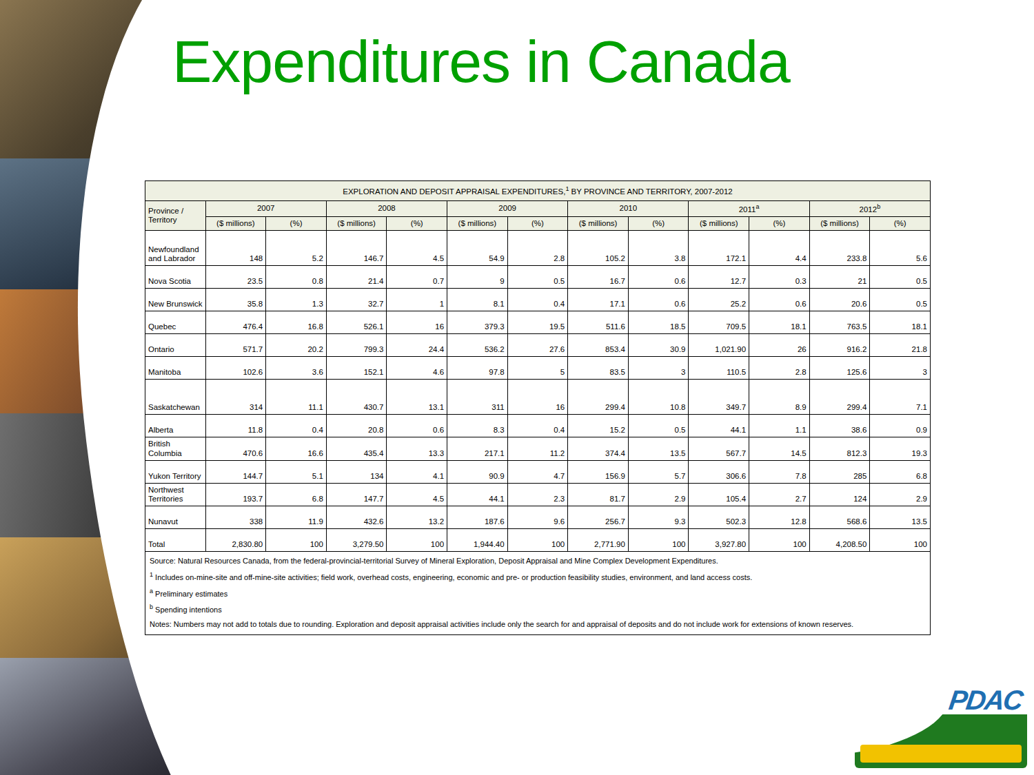Expenditures in Canada
| EXPLORATION AND DEPOSIT APPRAISAL EXPENDITURES, 1 BY PROVINCE AND TERRITORY, 2007-2012 |
| --- |
| Province / Territory | 2007 | 2008 | 2009 | 2010 | 2011 a | 2012 b |
| ($ millions) | (%) | ($ millions) | (%) | ($ millions) | (%) | ($ millions) | (%) | ($ millions) | (%) | ($ millions) | (%) |
| Newfoundland and Labrador | 148 | 5.2 | 146.7 | 4.5 | 54.9 | 2.8 | 105.2 | 3.8 | 172.1 | 4.4 | 233.8 | 5.6 |
| Nova Scotia | 23.5 | 0.8 | 21.4 | 0.7 | 9 | 0.5 | 16.7 | 0.6 | 12.7 | 0.3 | 21 | 0.5 |
| New Brunswick | 35.8 | 1.3 | 32.7 | 1 | 8.1 | 0.4 | 17.1 | 0.6 | 25.2 | 0.6 | 20.6 | 0.5 |
| Quebec | 476.4 | 16.8 | 526.1 | 16 | 379.3 | 19.5 | 511.6 | 18.5 | 709.5 | 18.1 | 763.5 | 18.1 |
| Ontario | 571.7 | 20.2 | 799.3 | 24.4 | 536.2 | 27.6 | 853.4 | 30.9 | 1,021.90 | 26 | 916.2 | 21.8 |
| Manitoba | 102.6 | 3.6 | 152.1 | 4.6 | 97.8 | 5 | 83.5 | 3 | 110.5 | 2.8 | 125.6 | 3 |
| Saskatchewan | 314 | 11.1 | 430.7 | 13.1 | 311 | 16 | 299.4 | 10.8 | 349.7 | 8.9 | 299.4 | 7.1 |
| Alberta | 11.8 | 0.4 | 20.8 | 0.6 | 8.3 | 0.4 | 15.2 | 0.5 | 44.1 | 1.1 | 38.6 | 0.9 |
| British Columbia | 470.6 | 16.6 | 435.4 | 13.3 | 217.1 | 11.2 | 374.4 | 13.5 | 567.7 | 14.5 | 812.3 | 19.3 |
| Yukon Territory | 144.7 | 5.1 | 134 | 4.1 | 90.9 | 4.7 | 156.9 | 5.7 | 306.6 | 7.8 | 285 | 6.8 |
| Northwest Territories | 193.7 | 6.8 | 147.7 | 4.5 | 44.1 | 2.3 | 81.7 | 2.9 | 105.4 | 2.7 | 124 | 2.9 |
| Nunavut | 338 | 11.9 | 432.6 | 13.2 | 187.6 | 9.6 | 256.7 | 9.3 | 502.3 | 12.8 | 568.6 | 13.5 |
| Total | 2,830.80 | 100 | 3,279.50 | 100 | 1,944.40 | 100 | 2,771.90 | 100 | 3,927.80 | 100 | 4,208.50 | 100 |
Source: Natural Resources Canada, from the federal-provincial-territorial Survey of Mineral Exploration, Deposit Appraisal and Mine Complex Development Expenditures.
1 Includes on-mine-site and off-mine-site activities; field work, overhead costs, engineering, economic and pre- or production feasibility studies, environment, and land access costs.
a Preliminary estimates
b Spending intentions
Notes: Numbers may not add to totals due to rounding. Exploration and deposit appraisal activities include only the search for and appraisal of deposits and do not include work for extensions of known reserves.
PDAC